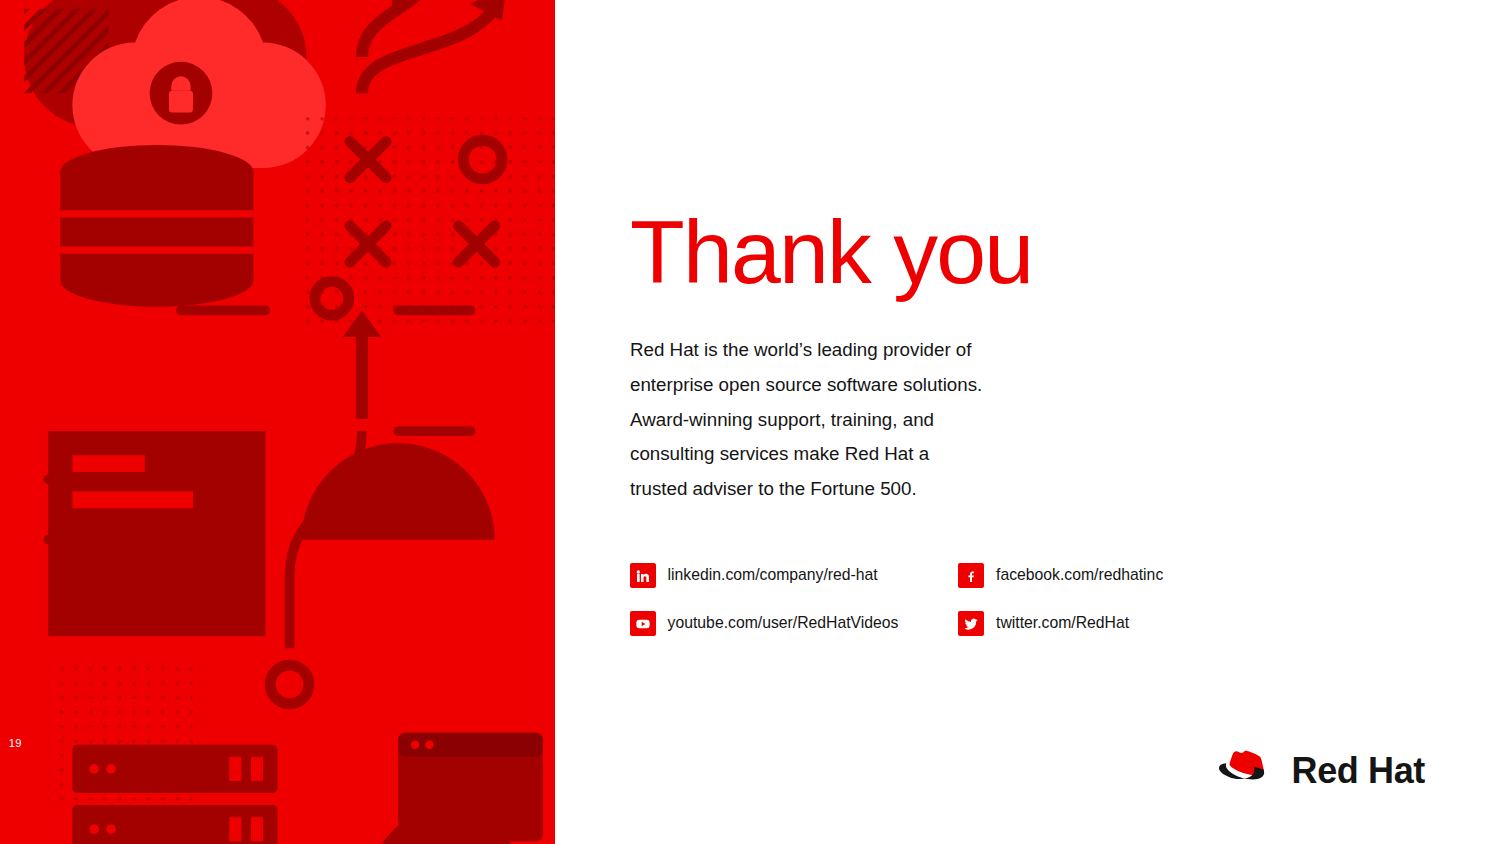19
Thank you
Red Hat is the world’s leading provider of enterprise open source software solutions. Award-winning support, training, and consulting services make Red Hat a trusted adviser to the Fortune 500.
linkedin.com/company/red-hat
facebook.com/redhatinc
youtube.com/user/RedHatVideos
twitter.com/RedHat
Red Hat